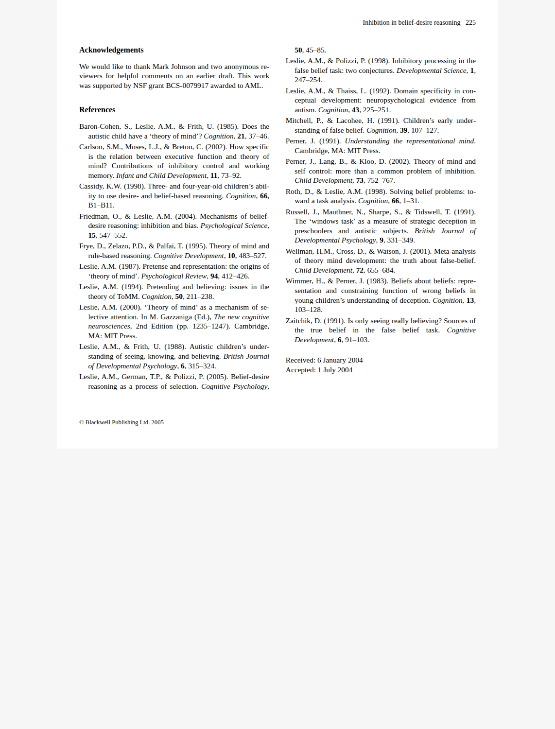Inhibition in belief-desire reasoning 225
Acknowledgements
We would like to thank Mark Johnson and two anonymous reviewers for helpful comments on an earlier draft. This work was supported by NSF grant BCS-0079917 awarded to AML.
References
Baron-Cohen, S., Leslie, A.M., & Frith, U. (1985). Does the autistic child have a ‘theory of mind’? Cognition, 21, 37–46.
Carlson, S.M., Moses, L.J., & Breton, C. (2002). How specific is the relation between executive function and theory of mind? Contributions of inhibitory control and working memory. Infant and Child Development, 11, 73–92.
Cassidy, K.W. (1998). Three- and four-year-old children’s ability to use desire- and belief-based reasoning. Cognition, 66, B1–B11.
Friedman, O., & Leslie, A.M. (2004). Mechanisms of belief-desire reasoning: inhibition and bias. Psychological Science, 15, 547–552.
Frye, D., Zelazo, P.D., & Palfai, T. (1995). Theory of mind and rule-based reasoning. Cognitive Development, 10, 483–527.
Leslie, A.M. (1987). Pretense and representation: the origins of ‘theory of mind’. Psychological Review, 94, 412–426.
Leslie, A.M. (1994). Pretending and believing: issues in the theory of ToMM. Cognition, 50, 211–238.
Leslie, A.M. (2000). ‘Theory of mind’ as a mechanism of selective attention. In M. Gazzaniga (Ed.), The new cognitive neurosciences, 2nd Edition (pp. 1235–1247). Cambridge, MA: MIT Press.
Leslie, A.M., & Frith, U. (1988). Autistic children’s understanding of seeing, knowing, and believing. British Journal of Developmental Psychology, 6, 315–324.
Leslie, A.M., German, T.P., & Polizzi, P. (2005). Belief-desire reasoning as a process of selection. Cognitive Psychology, 50, 45–85.
Leslie, A.M., & Polizzi, P. (1998). Inhibitory processing in the false belief task: two conjectures. Developmental Science, 1, 247–254.
Leslie, A.M., & Thaiss, L. (1992). Domain specificity in conceptual development: neuropsychological evidence from autism. Cognition, 43, 225–251.
Mitchell, P., & Lacohee, H. (1991). Children’s early understanding of false belief. Cognition, 39, 107–127.
Perner, J. (1991). Understanding the representational mind. Cambridge, MA: MIT Press.
Perner, J., Lang, B., & Kloo, D. (2002). Theory of mind and self control: more than a common problem of inhibition. Child Development, 73, 752–767.
Roth, D., & Leslie, A.M. (1998). Solving belief problems: toward a task analysis. Cognition, 66, 1–31.
Russell, J., Mauthner, N., Sharpe, S., & Tidswell, T. (1991). The ‘windows task’ as a measure of strategic deception in preschoolers and autistic subjects. British Journal of Developmental Psychology, 9, 331–349.
Wellman, H.M., Cross, D., & Watson, J. (2001). Meta-analysis of theory mind development: the truth about false-belief. Child Development, 72, 655–684.
Wimmer, H., & Perner, J. (1983). Beliefs about beliefs: representation and constraining function of wrong beliefs in young children’s understanding of deception. Cognition, 13, 103–128.
Zaitchik, D. (1991). Is only seeing really believing? Sources of the true belief in the false belief task. Cognitive Development, 6, 91–103.
Received: 6 January 2004
Accepted: 1 July 2004
© Blackwell Publishing Ltd. 2005